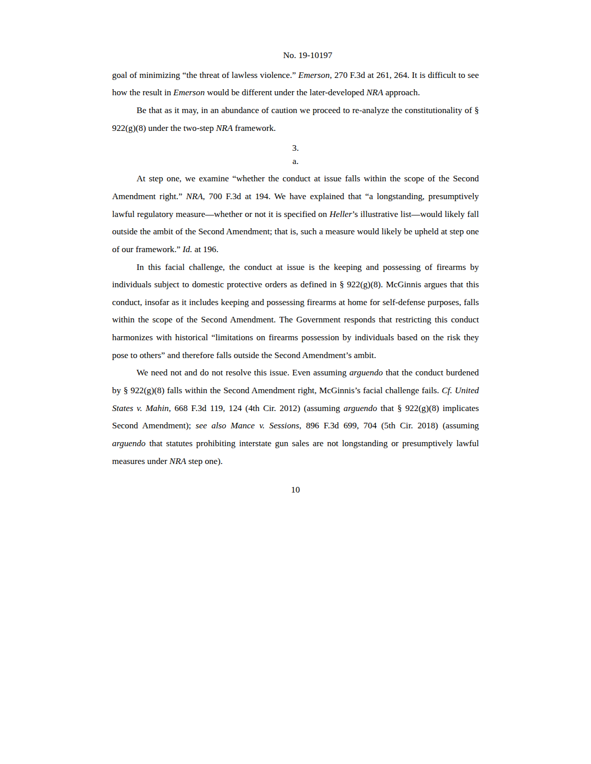No. 19-10197
goal of minimizing “the threat of lawless violence.” Emerson, 270 F.3d at 261, 264. It is difficult to see how the result in Emerson would be different under the later-developed NRA approach.
Be that as it may, in an abundance of caution we proceed to re-analyze the constitutionality of § 922(g)(8) under the two-step NRA framework.
3.
a.
At step one, we examine “whether the conduct at issue falls within the scope of the Second Amendment right.” NRA, 700 F.3d at 194. We have explained that “a longstanding, presumptively lawful regulatory measure—whether or not it is specified on Heller’s illustrative list—would likely fall outside the ambit of the Second Amendment; that is, such a measure would likely be upheld at step one of our framework.” Id. at 196.
In this facial challenge, the conduct at issue is the keeping and possessing of firearms by individuals subject to domestic protective orders as defined in § 922(g)(8). McGinnis argues that this conduct, insofar as it includes keeping and possessing firearms at home for self-defense purposes, falls within the scope of the Second Amendment. The Government responds that restricting this conduct harmonizes with historical “limitations on firearms possession by individuals based on the risk they pose to others” and therefore falls outside the Second Amendment’s ambit.
We need not and do not resolve this issue. Even assuming arguendo that the conduct burdened by § 922(g)(8) falls within the Second Amendment right, McGinnis’s facial challenge fails. Cf. United States v. Mahin, 668 F.3d 119, 124 (4th Cir. 2012) (assuming arguendo that § 922(g)(8) implicates Second Amendment); see also Mance v. Sessions, 896 F.3d 699, 704 (5th Cir. 2018) (assuming arguendo that statutes prohibiting interstate gun sales are not longstanding or presumptively lawful measures under NRA step one).
10